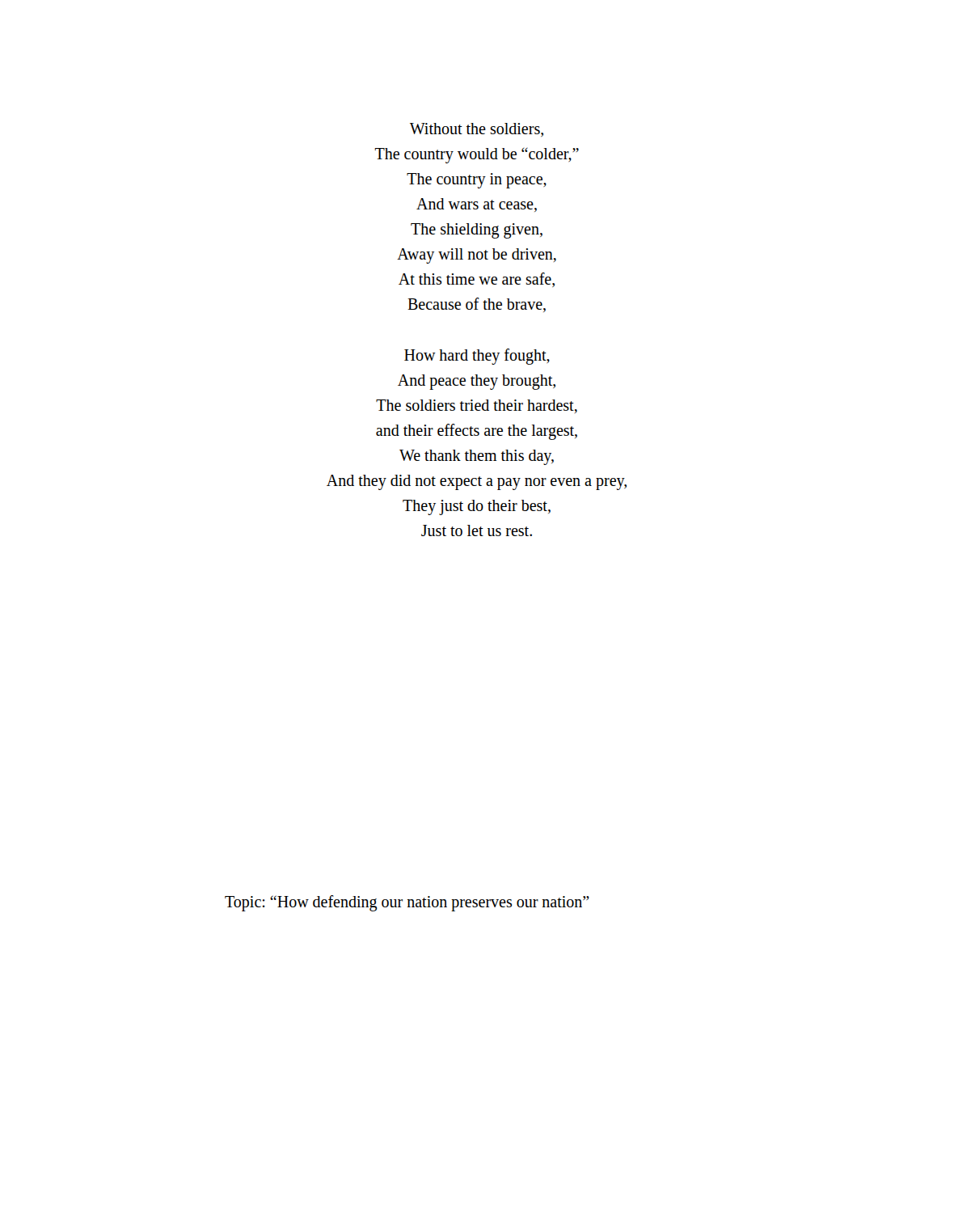Without the soldiers,
The country would be “colder,”
The country in peace,
And wars at cease,
The shielding given,
Away will not be driven,
At this time we are safe,
Because of the brave,
How hard they fought,
And peace they brought,
The soldiers tried their hardest,
and their effects are the largest,
We thank them this day,
And they did not expect a pay nor even a prey,
They just do their best,
Just to let us rest.
Topic: “How defending our nation preserves our nation”